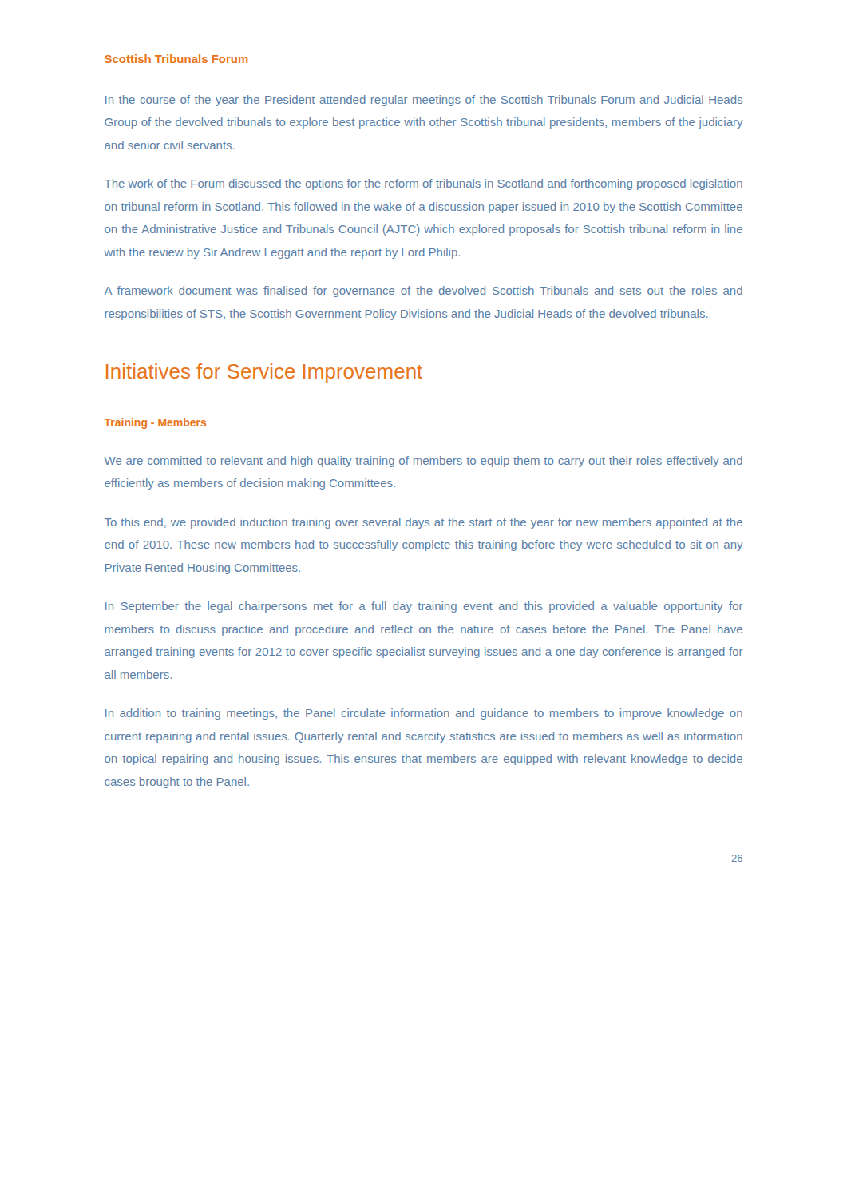Scottish Tribunals Forum
In the course of the year the President attended regular meetings of the Scottish Tribunals Forum and Judicial Heads Group of the devolved tribunals to explore best practice with other Scottish tribunal presidents, members of the judiciary and senior civil servants.
The work of the Forum discussed the options for the reform of tribunals in Scotland and forthcoming proposed legislation on tribunal reform in Scotland. This followed in the wake of a discussion paper issued in 2010 by the Scottish Committee on the Administrative Justice and Tribunals Council (AJTC) which explored proposals for Scottish tribunal reform in line with the review by Sir Andrew Leggatt and the report by Lord Philip.
A framework document was finalised for governance of the devolved Scottish Tribunals and sets out the roles and responsibilities of STS, the Scottish Government Policy Divisions and the Judicial Heads of the devolved tribunals.
Initiatives for Service Improvement
Training - Members
We are committed to relevant and high quality training of members to equip them to carry out their roles effectively and efficiently as members of decision making Committees.
To this end, we provided induction training over several days at the start of the year for new members appointed at the end of 2010. These new members had to successfully complete this training before they were scheduled to sit on any Private Rented Housing Committees.
In September the legal chairpersons met for a full day training event and this provided a valuable opportunity for members to discuss practice and procedure and reflect on the nature of cases before the Panel. The Panel have arranged training events for 2012 to cover specific specialist surveying issues and a one day conference is arranged for all members.
In addition to training meetings, the Panel circulate information and guidance to members to improve knowledge on current repairing and rental issues. Quarterly rental and scarcity statistics are issued to members as well as information on topical repairing and housing issues. This ensures that members are equipped with relevant knowledge to decide cases brought to the Panel.
26